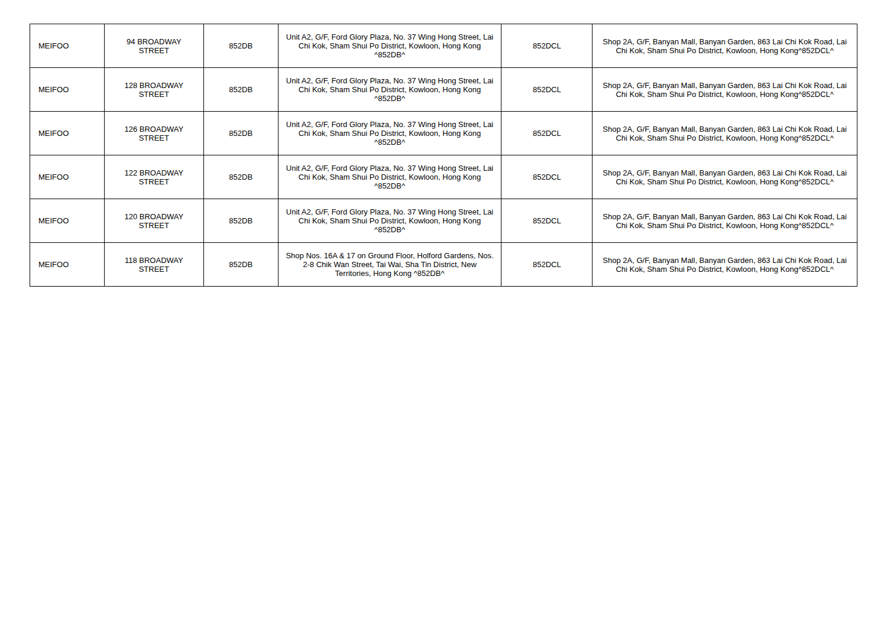| MEIFOO | 94 BROADWAY STREET | 852DB | Unit A2, G/F, Ford Glory Plaza, No. 37 Wing Hong Street, Lai Chi Kok, Sham Shui Po District, Kowloon, Hong Kong ^852DB^ | 852DCL | Shop 2A, G/F, Banyan Mall, Banyan Garden, 863 Lai Chi Kok Road, Lai Chi Kok, Sham Shui Po District, Kowloon, Hong Kong^852DCL^ |
| MEIFOO | 128 BROADWAY STREET | 852DB | Unit A2, G/F, Ford Glory Plaza, No. 37 Wing Hong Street, Lai Chi Kok, Sham Shui Po District, Kowloon, Hong Kong ^852DB^ | 852DCL | Shop 2A, G/F, Banyan Mall, Banyan Garden, 863 Lai Chi Kok Road, Lai Chi Kok, Sham Shui Po District, Kowloon, Hong Kong^852DCL^ |
| MEIFOO | 126 BROADWAY STREET | 852DB | Unit A2, G/F, Ford Glory Plaza, No. 37 Wing Hong Street, Lai Chi Kok, Sham Shui Po District, Kowloon, Hong Kong ^852DB^ | 852DCL | Shop 2A, G/F, Banyan Mall, Banyan Garden, 863 Lai Chi Kok Road, Lai Chi Kok, Sham Shui Po District, Kowloon, Hong Kong^852DCL^ |
| MEIFOO | 122 BROADWAY STREET | 852DB | Unit A2, G/F, Ford Glory Plaza, No. 37 Wing Hong Street, Lai Chi Kok, Sham Shui Po District, Kowloon, Hong Kong ^852DB^ | 852DCL | Shop 2A, G/F, Banyan Mall, Banyan Garden, 863 Lai Chi Kok Road, Lai Chi Kok, Sham Shui Po District, Kowloon, Hong Kong^852DCL^ |
| MEIFOO | 120 BROADWAY STREET | 852DB | Unit A2, G/F, Ford Glory Plaza, No. 37 Wing Hong Street, Lai Chi Kok, Sham Shui Po District, Kowloon, Hong Kong ^852DB^ | 852DCL | Shop 2A, G/F, Banyan Mall, Banyan Garden, 863 Lai Chi Kok Road, Lai Chi Kok, Sham Shui Po District, Kowloon, Hong Kong^852DCL^ |
| MEIFOO | 118 BROADWAY STREET | 852DB | Shop Nos. 16A & 17 on Ground Floor, Holford Gardens, Nos. 2-8 Chik Wan Street, Tai Wai, Sha Tin District, New Territories, Hong Kong ^852DB^ | 852DCL | Shop 2A, G/F, Banyan Mall, Banyan Garden, 863 Lai Chi Kok Road, Lai Chi Kok, Sham Shui Po District, Kowloon, Hong Kong^852DCL^ |